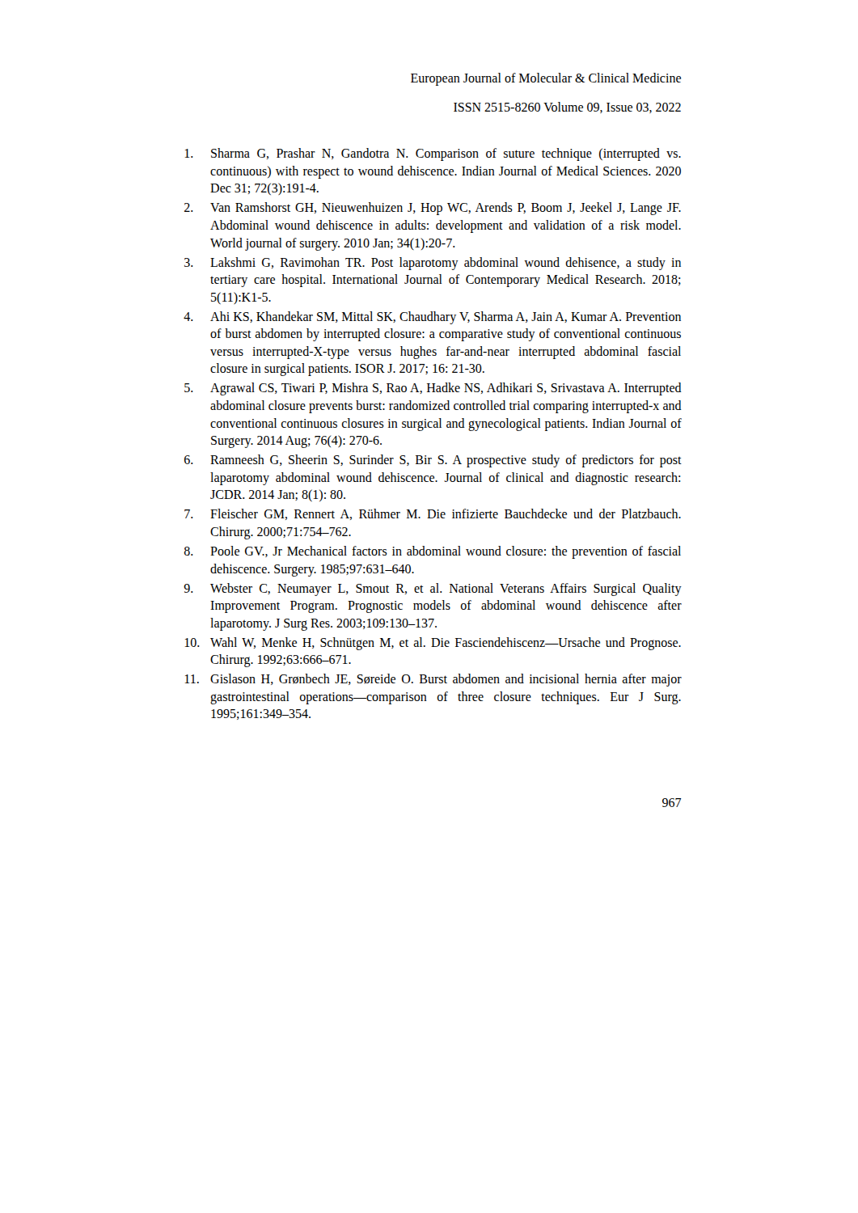European Journal of Molecular & Clinical Medicine
ISSN 2515-8260 Volume 09, Issue 03, 2022
Sharma G, Prashar N, Gandotra N. Comparison of suture technique (interrupted vs. continuous) with respect to wound dehiscence. Indian Journal of Medical Sciences. 2020 Dec 31; 72(3):191-4.
Van Ramshorst GH, Nieuwenhuizen J, Hop WC, Arends P, Boom J, Jeekel J, Lange JF. Abdominal wound dehiscence in adults: development and validation of a risk model. World journal of surgery. 2010 Jan; 34(1):20-7.
Lakshmi G, Ravimohan TR. Post laparotomy abdominal wound dehisence, a study in tertiary care hospital. International Journal of Contemporary Medical Research. 2018; 5(11):K1-5.
Ahi KS, Khandekar SM, Mittal SK, Chaudhary V, Sharma A, Jain A, Kumar A. Prevention of burst abdomen by interrupted closure: a comparative study of conventional continuous versus interrupted-X-type versus hughes far-and-near interrupted abdominal fascial closure in surgical patients. ISOR J. 2017; 16: 21-30.
Agrawal CS, Tiwari P, Mishra S, Rao A, Hadke NS, Adhikari S, Srivastava A. Interrupted abdominal closure prevents burst: randomized controlled trial comparing interrupted-x and conventional continuous closures in surgical and gynecological patients. Indian Journal of Surgery. 2014 Aug; 76(4): 270-6.
Ramneesh G, Sheerin S, Surinder S, Bir S. A prospective study of predictors for post laparotomy abdominal wound dehiscence. Journal of clinical and diagnostic research: JCDR. 2014 Jan; 8(1): 80.
Fleischer GM, Rennert A, Rühmer M. Die infizierte Bauchdecke und der Platzbauch. Chirurg. 2000;71:754–762.
Poole GV., Jr Mechanical factors in abdominal wound closure: the prevention of fascial dehiscence. Surgery. 1985;97:631–640.
Webster C, Neumayer L, Smout R, et al. National Veterans Affairs Surgical Quality Improvement Program. Prognostic models of abdominal wound dehiscence after laparotomy. J Surg Res. 2003;109:130–137.
Wahl W, Menke H, Schnütgen M, et al. Die Fasciendehiscenz—Ursache und Prognose. Chirurg. 1992;63:666–671.
Gislason H, Grønbech JE, Søreide O. Burst abdomen and incisional hernia after major gastrointestinal operations—comparison of three closure techniques. Eur J Surg. 1995;161:349–354.
967